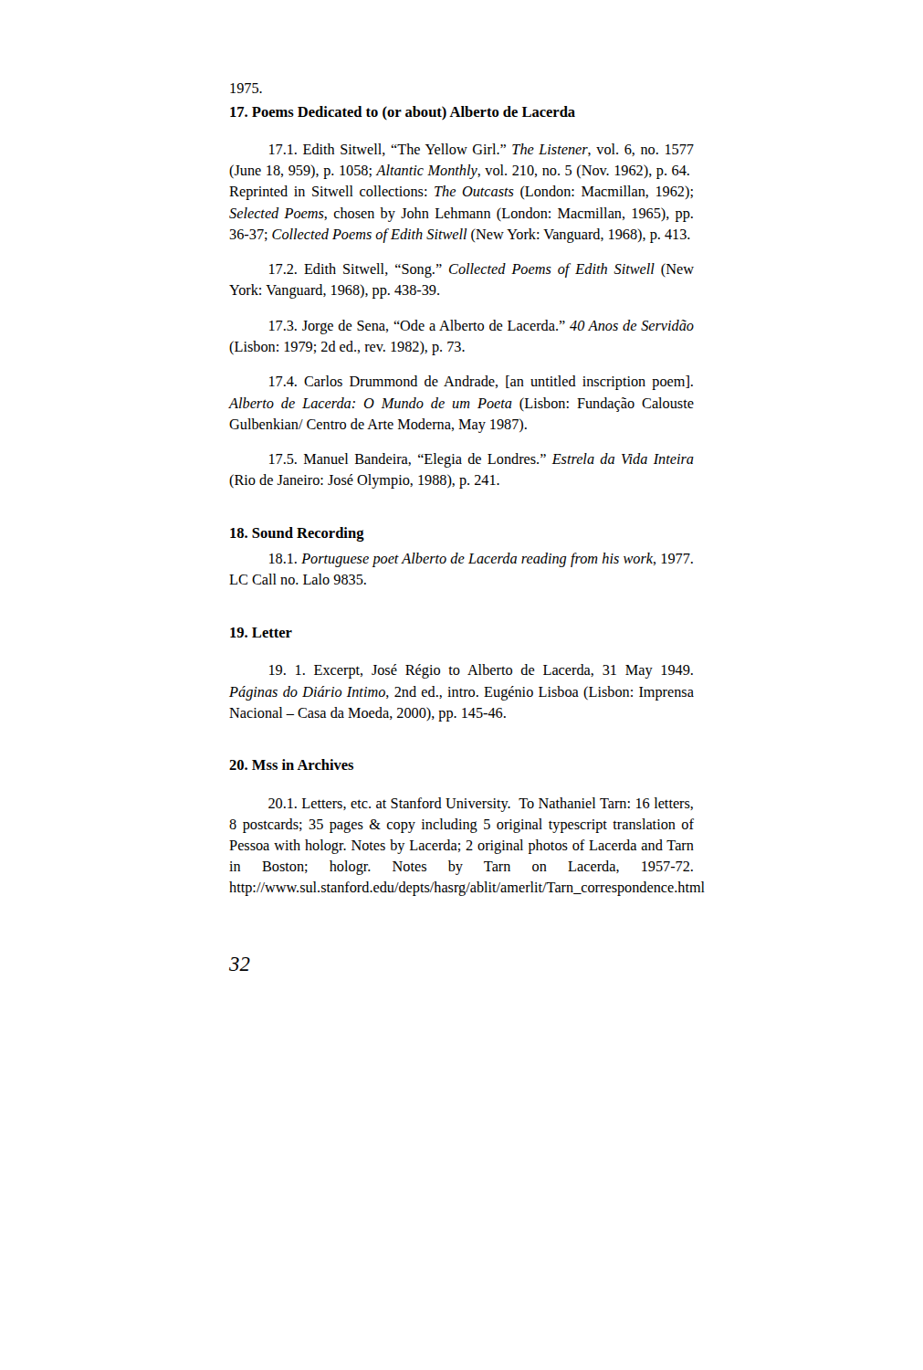1975.
17. Poems Dedicated to (or about) Alberto de Lacerda
17.1. Edith Sitwell, “The Yellow Girl.” The Listener, vol. 6, no. 1577 (June 18, 959), p. 1058; Altantic Monthly, vol. 210, no. 5 (Nov. 1962), p. 64. Reprinted in Sitwell collections: The Outcasts (London: Macmillan, 1962); Selected Poems, chosen by John Lehmann (London: Macmillan, 1965), pp. 36-37; Collected Poems of Edith Sitwell (New York: Vanguard, 1968), p. 413.
17.2. Edith Sitwell, “Song.” Collected Poems of Edith Sitwell (New York: Vanguard, 1968), pp. 438-39.
17.3. Jorge de Sena, “Ode a Alberto de Lacerda.” 40 Anos de Servidão (Lisbon: 1979; 2d ed., rev. 1982), p. 73.
17.4. Carlos Drummond de Andrade, [an untitled inscription poem]. Alberto de Lacerda: O Mundo de um Poeta (Lisbon: Fundação Calouste Gulbenkian/ Centro de Arte Moderna, May 1987).
17.5. Manuel Bandeira, “Elegia de Londres.” Estrela da Vida Inteira (Rio de Janeiro: José Olympio, 1988), p. 241.
18. Sound Recording
18.1. Portuguese poet Alberto de Lacerda reading from his work, 1977. LC Call no. Lalo 9835.
19. Letter
19. 1. Excerpt, José Régio to Alberto de Lacerda, 31 May 1949. Páginas do Diário Intimo, 2nd ed., intro. Eugénio Lisboa (Lisbon: Imprensa Nacional – Casa da Moeda, 2000), pp. 145-46.
20. Mss in Archives
20.1. Letters, etc. at Stanford University. To Nathaniel Tarn: 16 letters, 8 postcards; 35 pages & copy including 5 original typescript translation of Pessoa with hologr. Notes by Lacerda; 2 original photos of Lacerda and Tarn in Boston; hologr. Notes by Tarn on Lacerda, 1957-72. http://www.sul.stanford.edu/depts/hasrg/ablit/amerlit/Tarn_correspondence.html
32